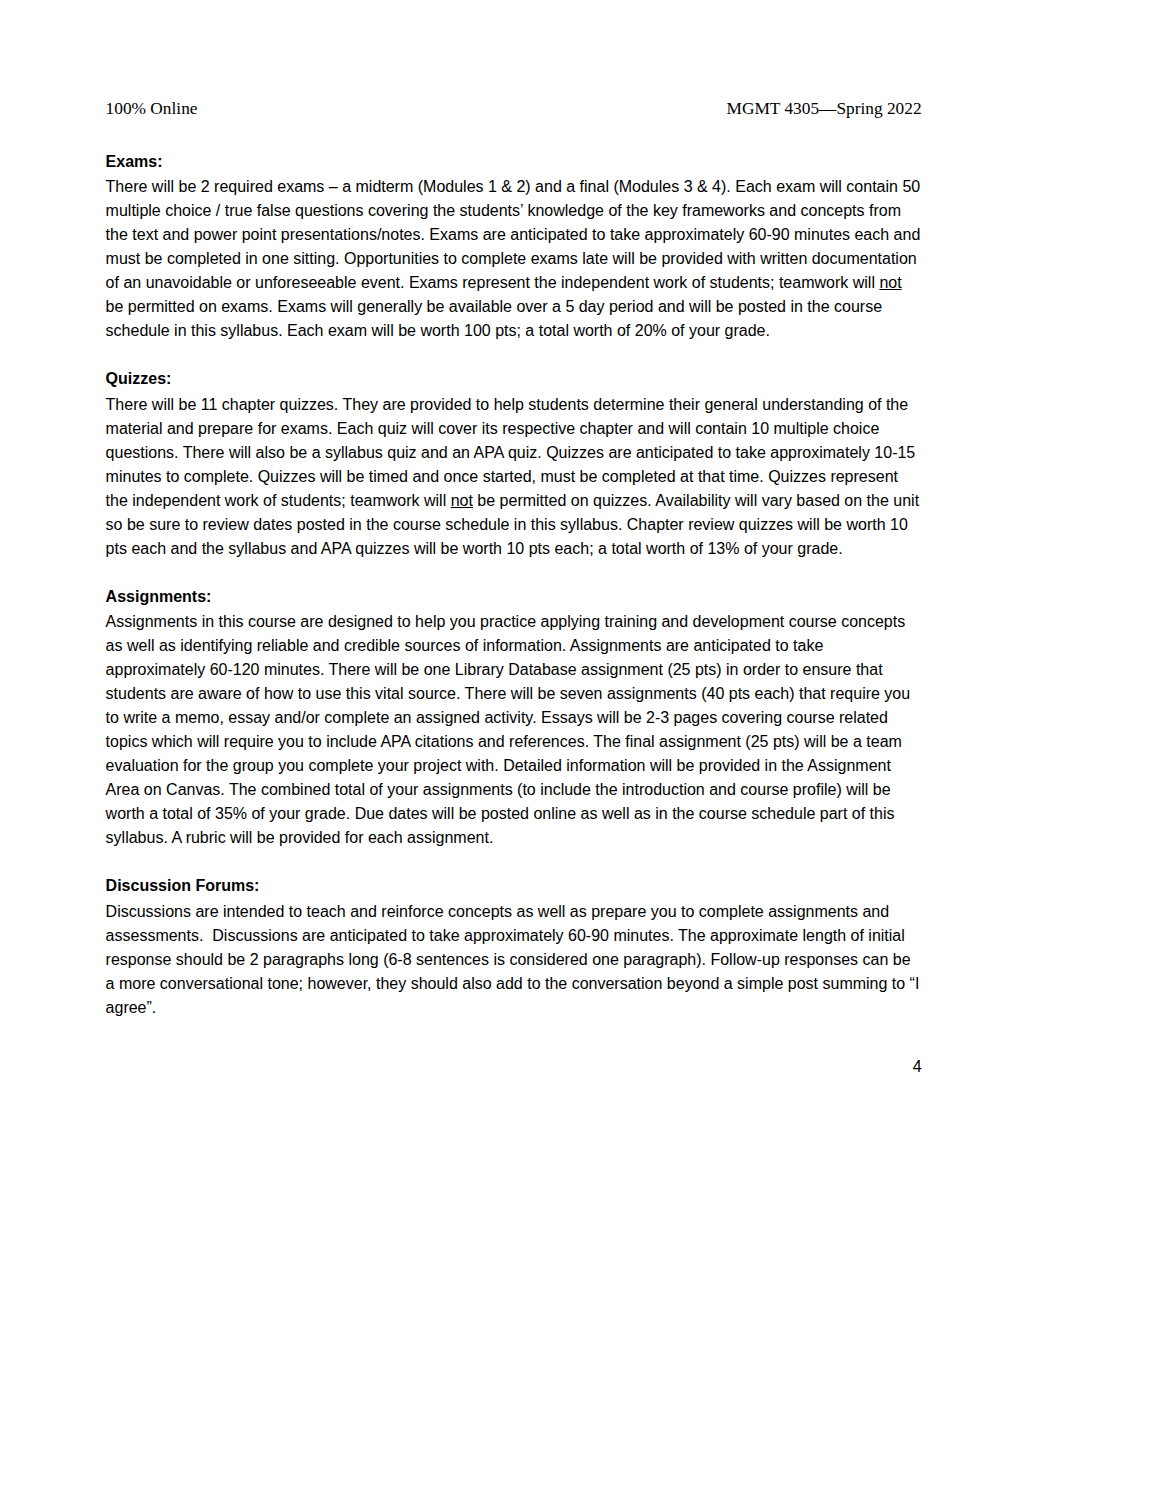100% Online MGMT 4305—Spring 2022
Exams:
There will be 2 required exams – a midterm (Modules 1 & 2) and a final (Modules 3 & 4). Each exam will contain 50 multiple choice / true false questions covering the students’ knowledge of the key frameworks and concepts from the text and power point presentations/notes. Exams are anticipated to take approximately 60-90 minutes each and must be completed in one sitting. Opportunities to complete exams late will be provided with written documentation of an unavoidable or unforeseeable event. Exams represent the independent work of students; teamwork will not be permitted on exams. Exams will generally be available over a 5 day period and will be posted in the course schedule in this syllabus. Each exam will be worth 100 pts; a total worth of 20% of your grade.
Quizzes:
There will be 11 chapter quizzes. They are provided to help students determine their general understanding of the material and prepare for exams. Each quiz will cover its respective chapter and will contain 10 multiple choice questions. There will also be a syllabus quiz and an APA quiz. Quizzes are anticipated to take approximately 10-15 minutes to complete. Quizzes will be timed and once started, must be completed at that time. Quizzes represent the independent work of students; teamwork will not be permitted on quizzes. Availability will vary based on the unit so be sure to review dates posted in the course schedule in this syllabus. Chapter review quizzes will be worth 10 pts each and the syllabus and APA quizzes will be worth 10 pts each; a total worth of 13% of your grade.
Assignments:
Assignments in this course are designed to help you practice applying training and development course concepts as well as identifying reliable and credible sources of information. Assignments are anticipated to take approximately 60-120 minutes. There will be one Library Database assignment (25 pts) in order to ensure that students are aware of how to use this vital source. There will be seven assignments (40 pts each) that require you to write a memo, essay and/or complete an assigned activity. Essays will be 2-3 pages covering course related topics which will require you to include APA citations and references. The final assignment (25 pts) will be a team evaluation for the group you complete your project with. Detailed information will be provided in the Assignment Area on Canvas. The combined total of your assignments (to include the introduction and course profile) will be worth a total of 35% of your grade. Due dates will be posted online as well as in the course schedule part of this syllabus. A rubric will be provided for each assignment.
Discussion Forums:
Discussions are intended to teach and reinforce concepts as well as prepare you to complete assignments and assessments. Discussions are anticipated to take approximately 60-90 minutes. The approximate length of initial response should be 2 paragraphs long (6-8 sentences is considered one paragraph). Follow-up responses can be a more conversational tone; however, they should also add to the conversation beyond a simple post summing to “I agree”.
4